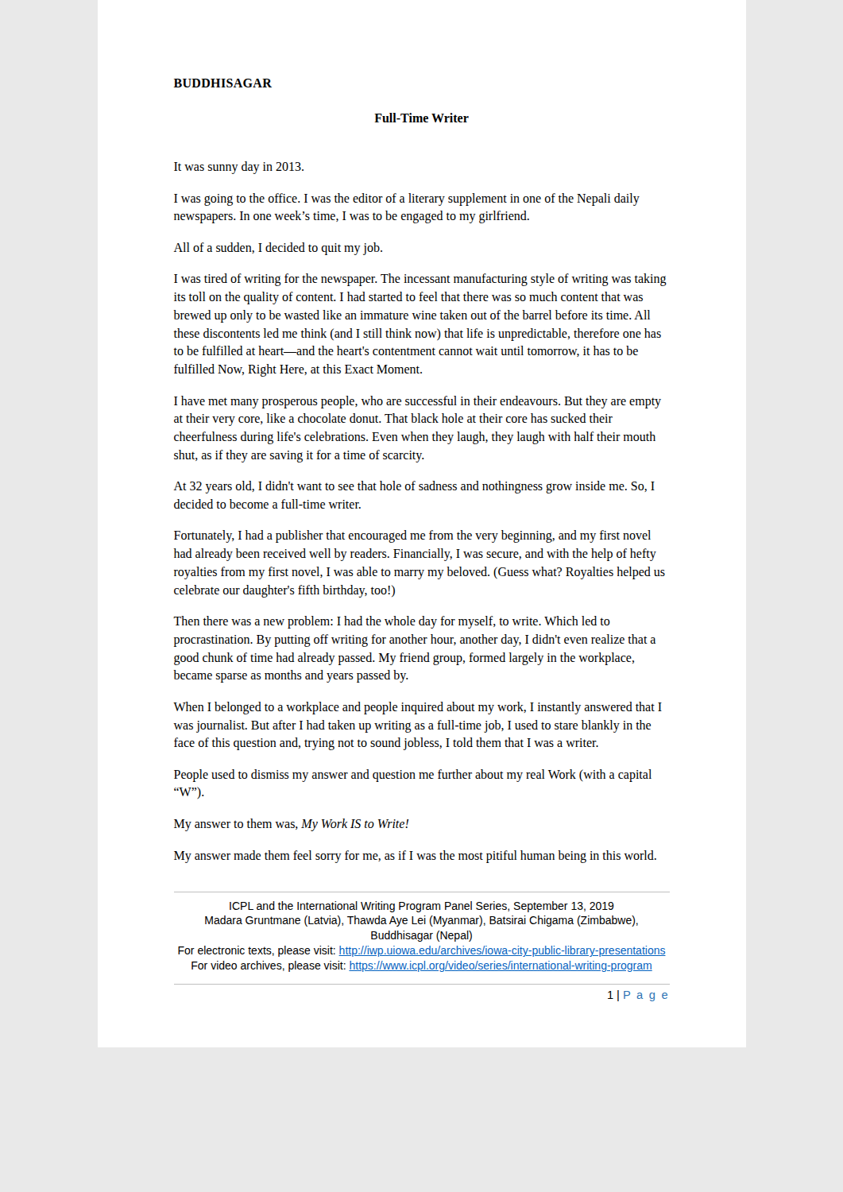BUDDHISAGAR
Full-Time Writer
It was sunny day in 2013.
I was going to the office. I was the editor of a literary supplement in one of the Nepali daily newspapers. In one week’s time, I was to be engaged to my girlfriend.
All of a sudden, I decided to quit my job.
I was tired of writing for the newspaper. The incessant manufacturing style of writing was taking its toll on the quality of content. I had started to feel that there was so much content that was brewed up only to be wasted like an immature wine taken out of the barrel before its time. All these discontents led me think (and I still think now) that life is unpredictable, therefore one has to be fulfilled at heart—and the heart's contentment cannot wait until tomorrow, it has to be fulfilled Now, Right Here, at this Exact Moment.
I have met many prosperous people, who are successful in their endeavours. But they are empty at their very core, like a chocolate donut. That black hole at their core has sucked their cheerfulness during life's celebrations. Even when they laugh, they laugh with half their mouth shut, as if they are saving it for a time of scarcity.
At 32 years old, I didn't want to see that hole of sadness and nothingness grow inside me. So, I decided to become a full-time writer.
Fortunately, I had a publisher that encouraged me from the very beginning, and my first novel had already been received well by readers. Financially, I was secure, and with the help of hefty royalties from my first novel, I was able to marry my beloved. (Guess what? Royalties helped us celebrate our daughter's fifth birthday, too!)
Then there was a new problem: I had the whole day for myself, to write. Which led to procrastination. By putting off writing for another hour, another day, I didn't even realize that a good chunk of time had already passed. My friend group, formed largely in the workplace, became sparse as months and years passed by.
When I belonged to a workplace and people inquired about my work, I instantly answered that I was journalist. But after I had taken up writing as a full-time job, I used to stare blankly in the face of this question and, trying not to sound jobless, I told them that I was a writer.
People used to dismiss my answer and question me further about my real Work (with a capital “W”).
My answer to them was, My Work IS to Write!
My answer made them feel sorry for me, as if I was the most pitiful human being in this world.
ICPL and the International Writing Program Panel Series, September 13, 2019
Madara Gruntmane (Latvia), Thawda Aye Lei (Myanmar), Batsirai Chigama (Zimbabwe), Buddhisagar (Nepal)
For electronic texts, please visit: http://iwp.uiowa.edu/archives/iowa-city-public-library-presentations
For video archives, please visit: https://www.icpl.org/video/series/international-writing-program
1 | P a g e